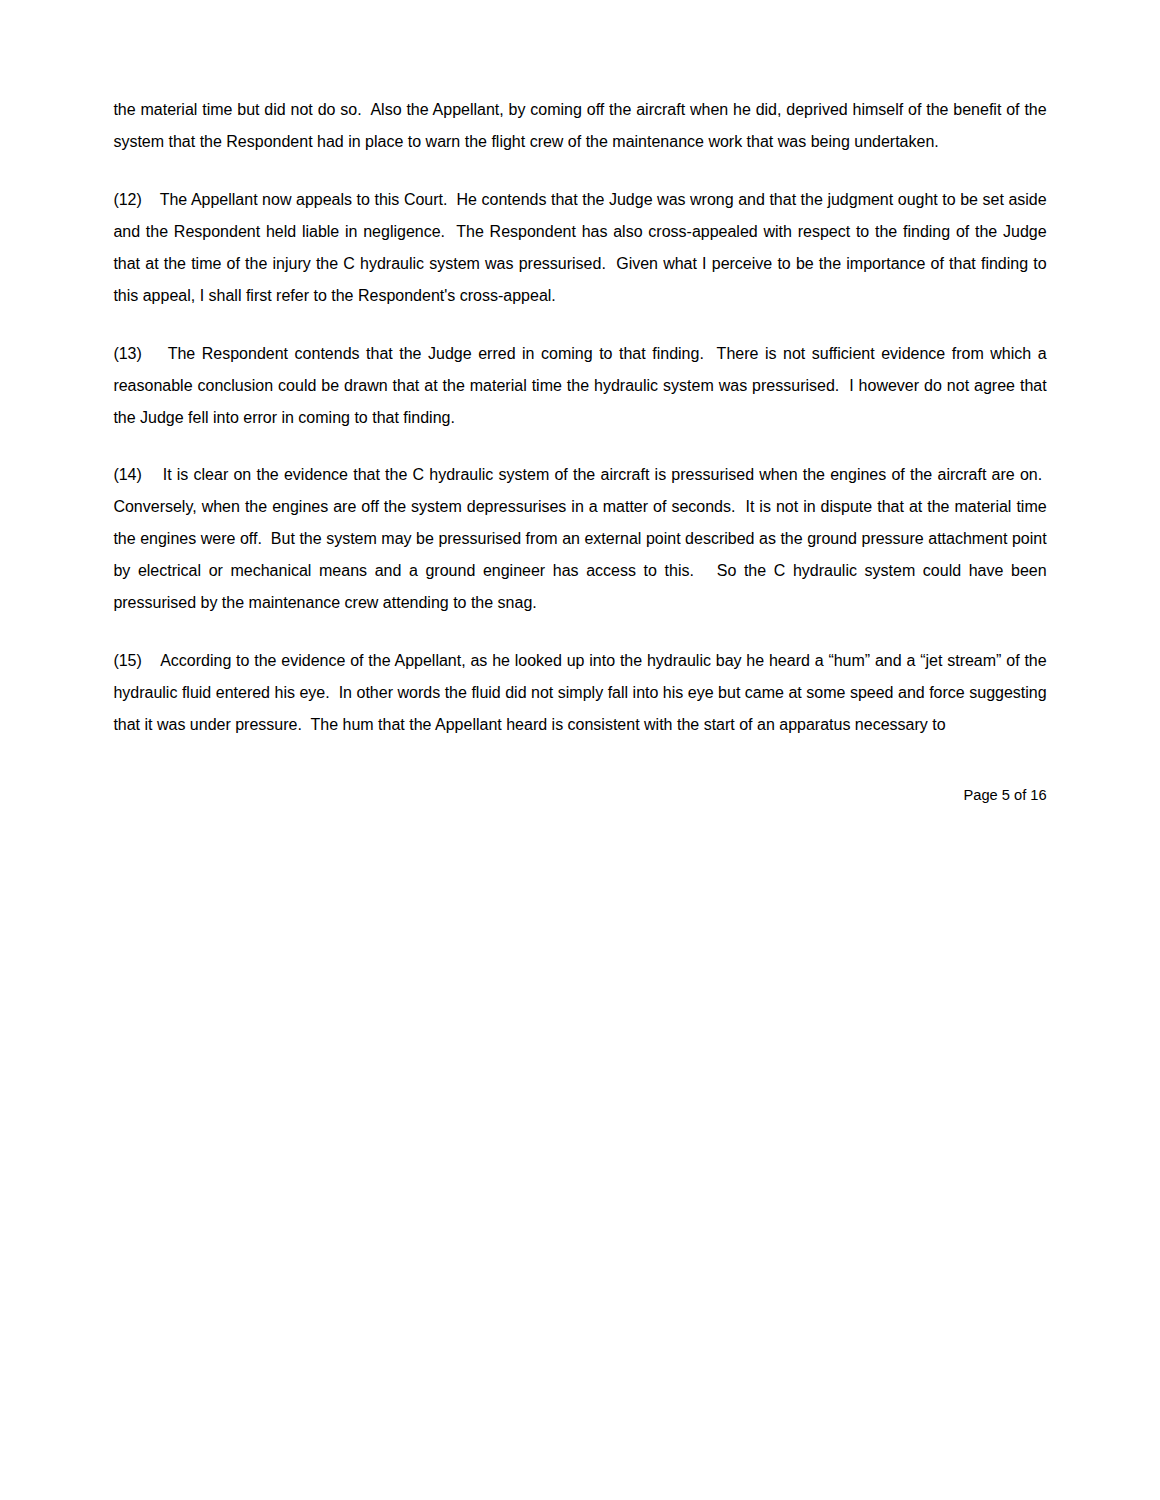the material time but did not do so. Also the Appellant, by coming off the aircraft when he did, deprived himself of the benefit of the system that the Respondent had in place to warn the flight crew of the maintenance work that was being undertaken.
(12) The Appellant now appeals to this Court. He contends that the Judge was wrong and that the judgment ought to be set aside and the Respondent held liable in negligence. The Respondent has also cross-appealed with respect to the finding of the Judge that at the time of the injury the C hydraulic system was pressurised. Given what I perceive to be the importance of that finding to this appeal, I shall first refer to the Respondent's cross-appeal.
(13) The Respondent contends that the Judge erred in coming to that finding. There is not sufficient evidence from which a reasonable conclusion could be drawn that at the material time the hydraulic system was pressurised. I however do not agree that the Judge fell into error in coming to that finding.
(14) It is clear on the evidence that the C hydraulic system of the aircraft is pressurised when the engines of the aircraft are on. Conversely, when the engines are off the system depressurises in a matter of seconds. It is not in dispute that at the material time the engines were off. But the system may be pressurised from an external point described as the ground pressure attachment point by electrical or mechanical means and a ground engineer has access to this. So the C hydraulic system could have been pressurised by the maintenance crew attending to the snag.
(15) According to the evidence of the Appellant, as he looked up into the hydraulic bay he heard a “hum” and a “jet stream” of the hydraulic fluid entered his eye. In other words the fluid did not simply fall into his eye but came at some speed and force suggesting that it was under pressure. The hum that the Appellant heard is consistent with the start of an apparatus necessary to
Page 5 of 16